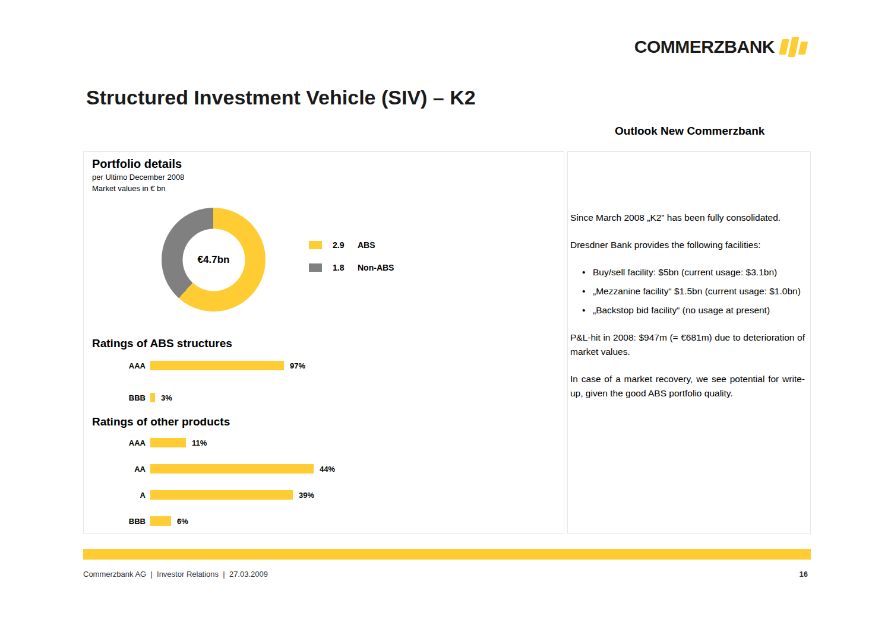COMMERZBANK
Structured Investment Vehicle (SIV) – K2
Outlook New Commerzbank
Portfolio details
per Ultimo December 2008
Market values in € bn
€4.7bn
2.9
ABS
1.8
Non-ABS
Ratings of ABS structures
AAA
97%
BBB
3%
Ratings of other products
AAA
11%
AA
44%
A
39%
BBB
6%
Since March 2008 „K2” has been fully consolidated.
Dresdner Bank provides the following facilities:
Buy/sell facility: $5bn (current usage: $3.1bn)
„Mezzanine facility“ $1.5bn (current usage: $1.0bn)
„Backstop bid facility“ (no usage at present)
P&L-hit in 2008: $947m (= €681m) due to deterioration of market values.
In case of a market recovery, we see potential for write-up, given the good ABS portfolio quality.
Commerzbank AG | Investor Relations | 27.03.2009
16